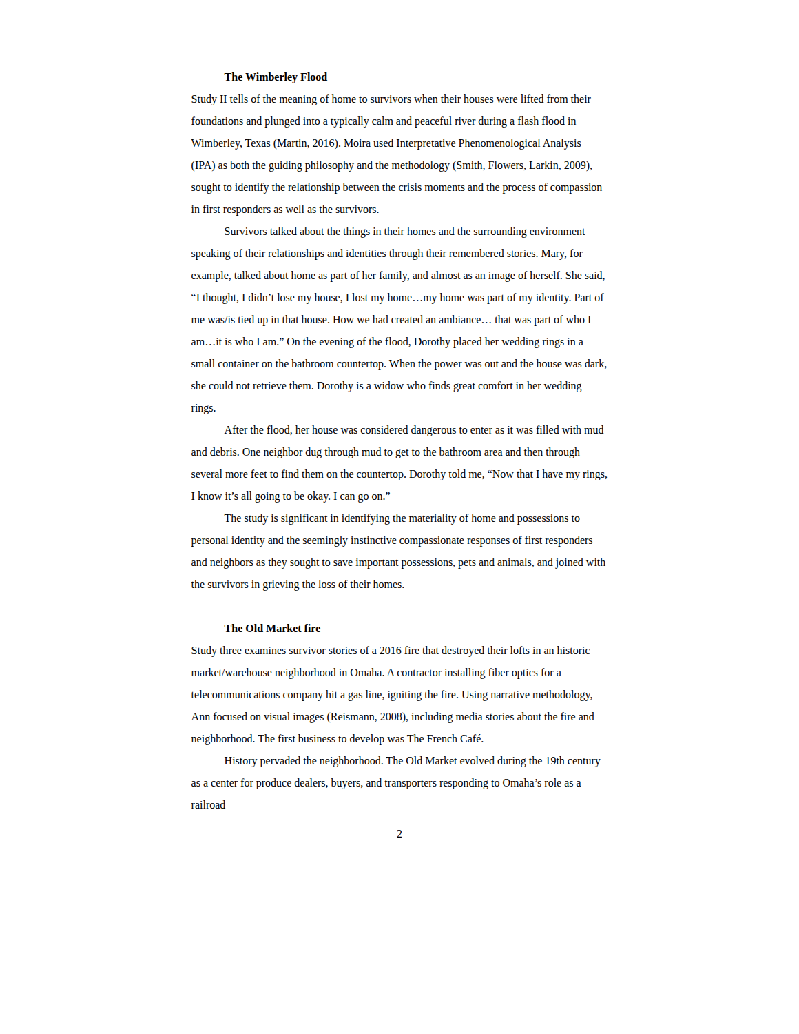The Wimberley Flood
Study II tells of the meaning of home to survivors when their houses were lifted from their foundations and plunged into a typically calm and peaceful river during a flash flood in Wimberley, Texas (Martin, 2016). Moira used Interpretative Phenomenological Analysis (IPA) as both the guiding philosophy and the methodology (Smith, Flowers, Larkin, 2009), sought to identify the relationship between the crisis moments and the process of compassion in first responders as well as the survivors.
Survivors talked about the things in their homes and the surrounding environment speaking of their relationships and identities through their remembered stories. Mary, for example, talked about home as part of her family, and almost as an image of herself. She said, “I thought, I didn’t lose my house, I lost my home…my home was part of my identity. Part of me was/is tied up in that house. How we had created an ambiance… that was part of who I am…it is who I am.” On the evening of the flood, Dorothy placed her wedding rings in a small container on the bathroom countertop. When the power was out and the house was dark, she could not retrieve them. Dorothy is a widow who finds great comfort in her wedding rings.
After the flood, her house was considered dangerous to enter as it was filled with mud and debris. One neighbor dug through mud to get to the bathroom area and then through several more feet to find them on the countertop. Dorothy told me, “Now that I have my rings, I know it’s all going to be okay. I can go on.”
The study is significant in identifying the materiality of home and possessions to personal identity and the seemingly instinctive compassionate responses of first responders and neighbors as they sought to save important possessions, pets and animals, and joined with the survivors in grieving the loss of their homes.
The Old Market fire
Study three examines survivor stories of a 2016 fire that destroyed their lofts in an historic market/warehouse neighborhood in Omaha. A contractor installing fiber optics for a telecommunications company hit a gas line, igniting the fire. Using narrative methodology, Ann focused on visual images (Reismann, 2008), including media stories about the fire and neighborhood. The first business to develop was The French Café.
History pervaded the neighborhood. The Old Market evolved during the 19th century as a center for produce dealers, buyers, and transporters responding to Omaha’s role as a railroad
2